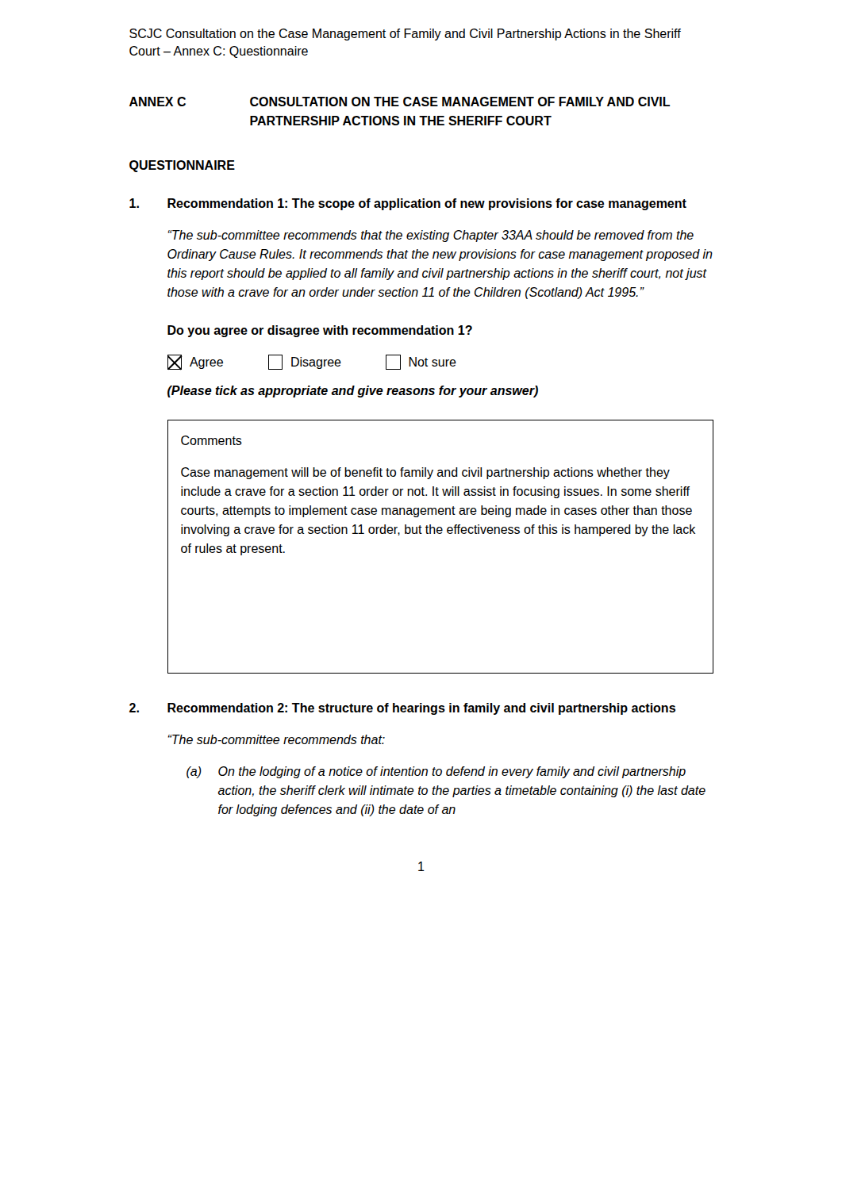SCJC Consultation on the Case Management of Family and Civil Partnership Actions in the Sheriff Court – Annex C: Questionnaire
ANNEX C
Consultation on the case management of family and civil partnership actions in the sheriff court
QUESTIONNAIRE
Recommendation 1: The scope of application of new provisions for case management
“The sub-committee recommends that the existing Chapter 33AA should be removed from the Ordinary Cause Rules. It recommends that the new provisions for case management proposed in this report should be applied to all family and civil partnership actions in the sheriff court, not just those with a crave for an order under section 11 of the Children (Scotland) Act 1995.”
Do you agree or disagree with recommendation 1?
Agree Disagree Not sure
(Please tick as appropriate and give reasons for your answer)
Comments
Case management will be of benefit to family and civil partnership actions whether they include a crave for a section 11 order or not. It will assist in focusing issues. In some sheriff courts, attempts to implement case management are being made in cases other than those involving a crave for a section 11 order, but the effectiveness of this is hampered by the lack of rules at present.
Recommendation 2: The structure of hearings in family and civil partnership actions
“The sub-committee recommends that:
On the lodging of a notice of intention to defend in every family and civil partnership action, the sheriff clerk will intimate to the parties a timetable containing (i) the last date for lodging defences and (ii) the date of an
1